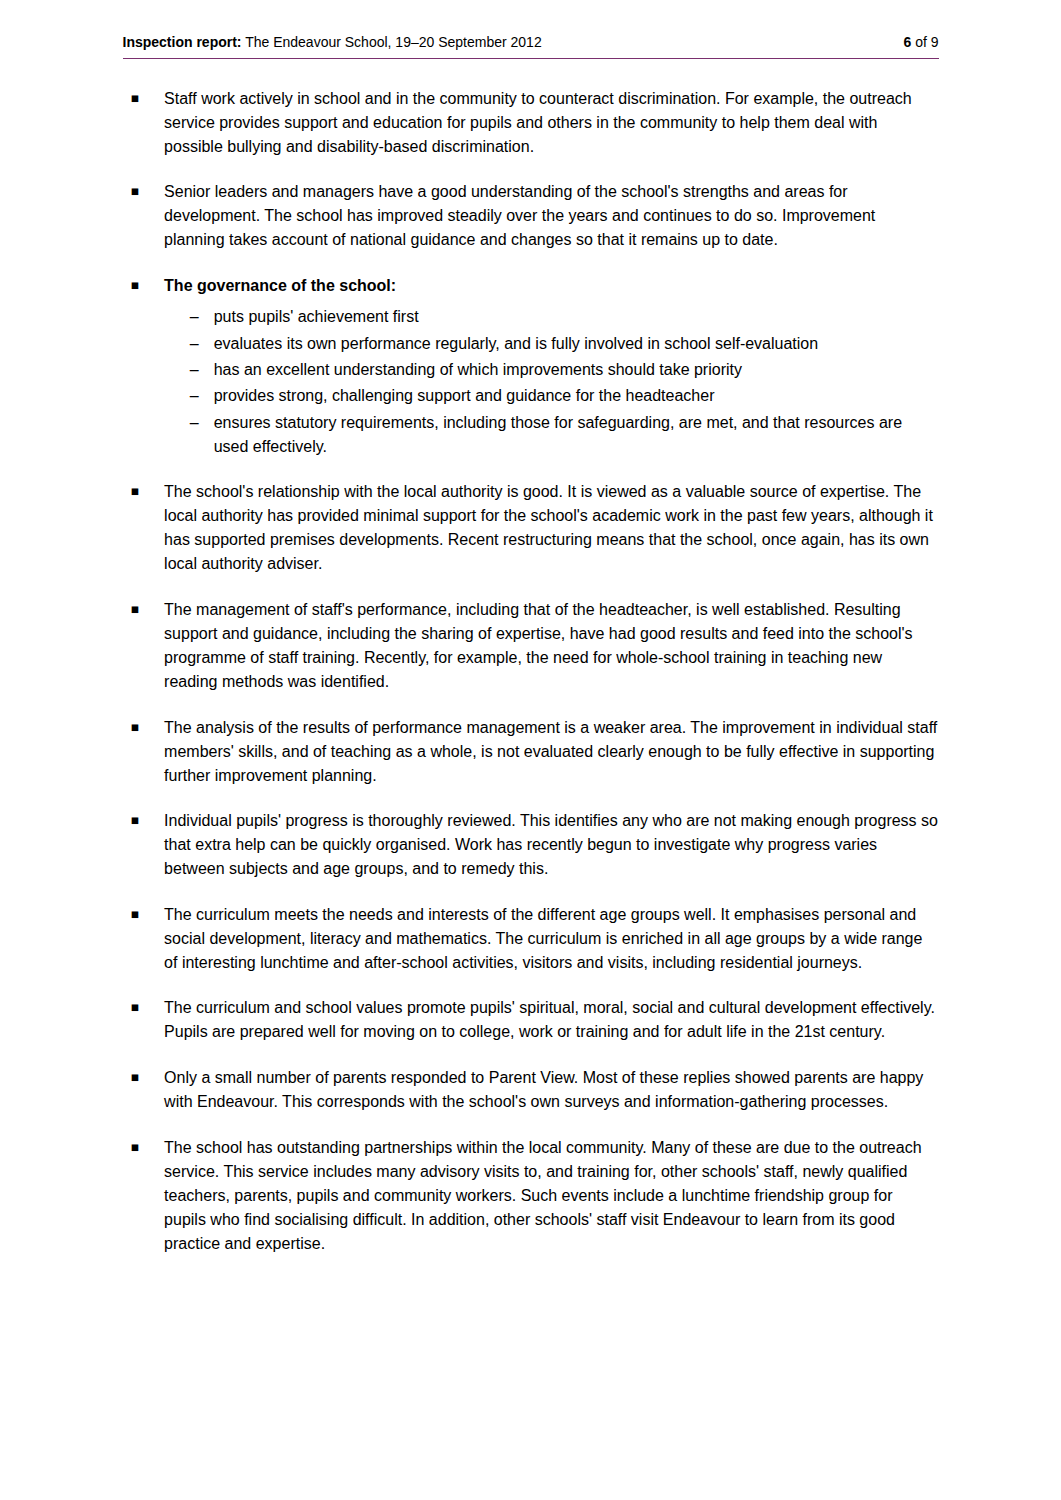Inspection report: The Endeavour School, 19–20 September 2012
6 of 9
Staff work actively in school and in the community to counteract discrimination. For example, the outreach service provides support and education for pupils and others in the community to help them deal with possible bullying and disability-based discrimination.
Senior leaders and managers have a good understanding of the school's strengths and areas for development. The school has improved steadily over the years and continues to do so. Improvement planning takes account of national guidance and changes so that it remains up to date.
The governance of the school:
puts pupils' achievement first
evaluates its own performance regularly, and is fully involved in school self-evaluation
has an excellent understanding of which improvements should take priority
provides strong, challenging support and guidance for the headteacher
ensures statutory requirements, including those for safeguarding, are met, and that resources are used effectively.
The school's relationship with the local authority is good. It is viewed as a valuable source of expertise. The local authority has provided minimal support for the school's academic work in the past few years, although it has supported premises developments. Recent restructuring means that the school, once again, has its own local authority adviser.
The management of staff's performance, including that of the headteacher, is well established. Resulting support and guidance, including the sharing of expertise, have had good results and feed into the school's programme of staff training. Recently, for example, the need for whole-school training in teaching new reading methods was identified.
The analysis of the results of performance management is a weaker area. The improvement in individual staff members' skills, and of teaching as a whole, is not evaluated clearly enough to be fully effective in supporting further improvement planning.
Individual pupils' progress is thoroughly reviewed. This identifies any who are not making enough progress so that extra help can be quickly organised. Work has recently begun to investigate why progress varies between subjects and age groups, and to remedy this.
The curriculum meets the needs and interests of the different age groups well. It emphasises personal and social development, literacy and mathematics. The curriculum is enriched in all age groups by a wide range of interesting lunchtime and after-school activities, visitors and visits, including residential journeys.
The curriculum and school values promote pupils' spiritual, moral, social and cultural development effectively. Pupils are prepared well for moving on to college, work or training and for adult life in the 21st century.
Only a small number of parents responded to Parent View. Most of these replies showed parents are happy with Endeavour. This corresponds with the school's own surveys and information-gathering processes.
The school has outstanding partnerships within the local community. Many of these are due to the outreach service. This service includes many advisory visits to, and training for, other schools' staff, newly qualified teachers, parents, pupils and community workers. Such events include a lunchtime friendship group for pupils who find socialising difficult. In addition, other schools' staff visit Endeavour to learn from its good practice and expertise.